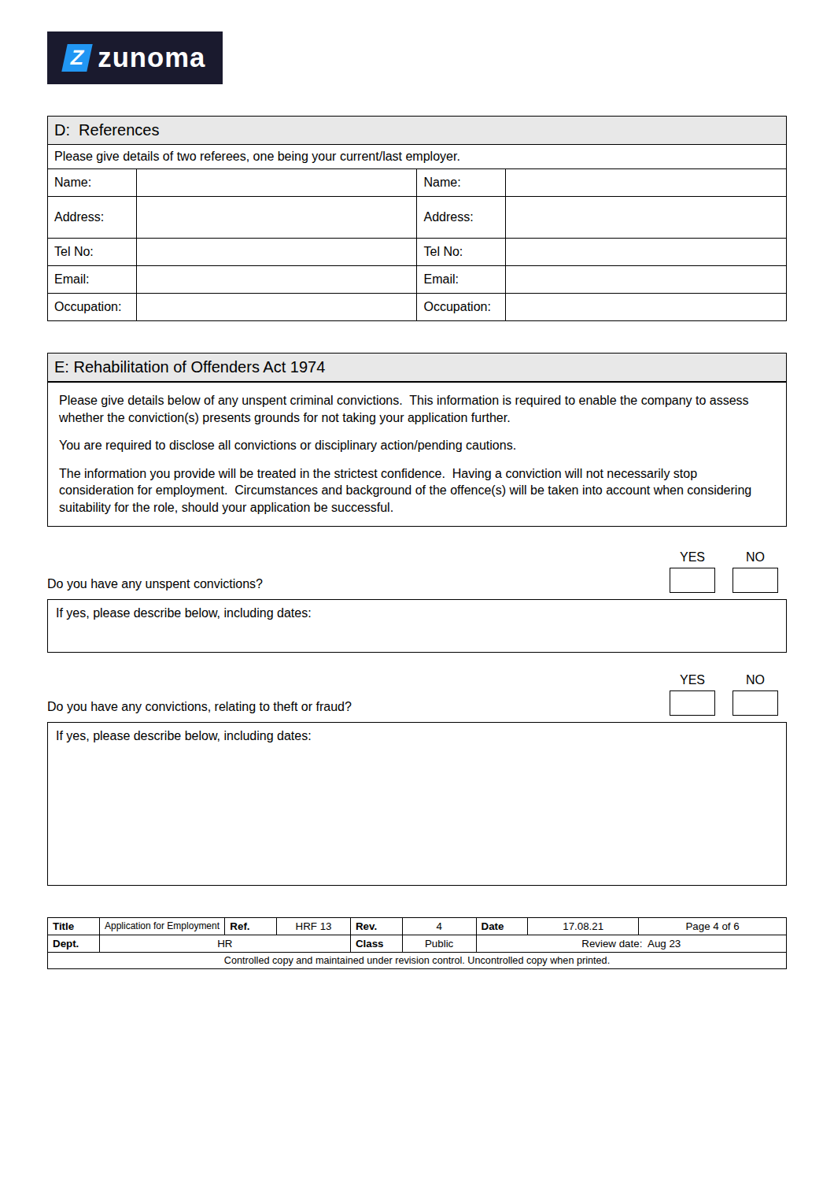Zzunoma
| D: References |
| Please give details of two referees, one being your current/last employer. |
| Name: | | Name: | |
| Address: | | Address: | |
| Tel No: | | Tel No: | |
| Email: | | Email: | |
| Occupation: | | Occupation: | |
| E: Rehabilitation of Offenders Act 1974 |
Please give details below of any unspent criminal convictions. This information is required to enable the company to assess whether the conviction(s) presents grounds for not taking your application further.
You are required to disclose all convictions or disciplinary action/pending cautions.
The information you provide will be treated in the strictest confidence. Having a conviction will not necessarily stop consideration for employment. Circumstances and background of the offence(s) will be taken into account when considering suitability for the role, should your application be successful.
| | YES | NO |
| Do you have any unspent convictions? | | |
If yes, please describe below, including dates:
| | YES | NO |
| Do you have any convictions, relating to theft or fraud? | | |
If yes, please describe below, including dates:
| Title | Application for Employment | Ref. | HRF 13 | Rev. | 4 | Date | 17.08.21 | Page 4 of 6 |
| Dept. | HR | Class | Public | Review date: Aug 23 |
| Controlled copy and maintained under revision control. Uncontrolled copy when printed. |